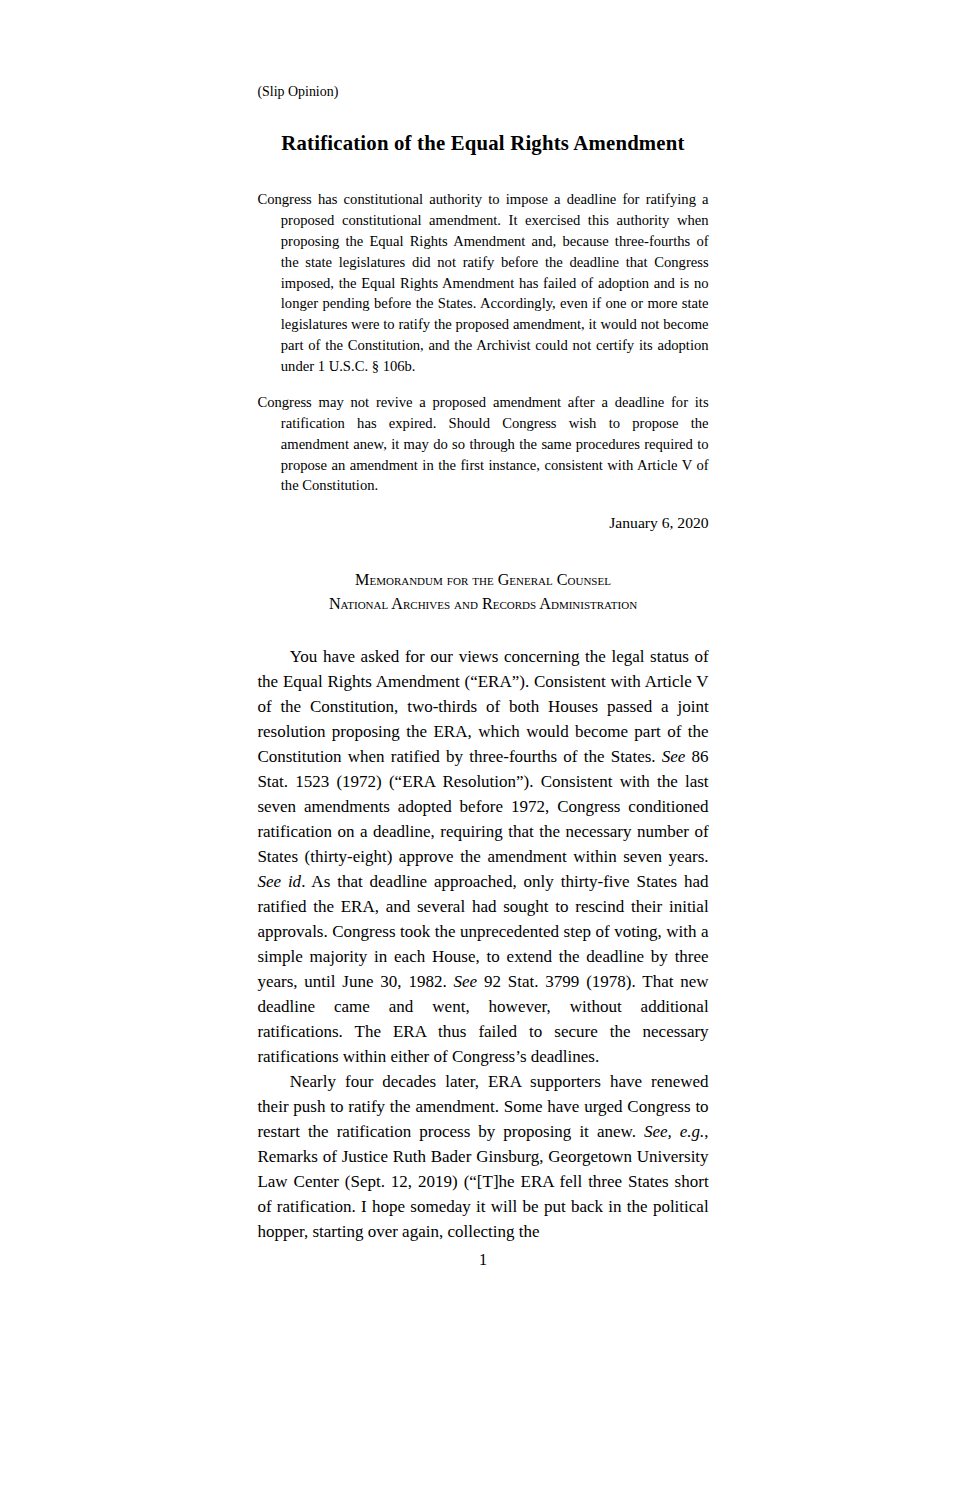(Slip Opinion)
Ratification of the Equal Rights Amendment
Congress has constitutional authority to impose a deadline for ratifying a proposed constitutional amendment. It exercised this authority when proposing the Equal Rights Amendment and, because three-fourths of the state legislatures did not ratify before the deadline that Congress imposed, the Equal Rights Amendment has failed of adoption and is no longer pending before the States. Accordingly, even if one or more state legislatures were to ratify the proposed amendment, it would not become part of the Constitution, and the Archivist could not certify its adoption under 1 U.S.C. § 106b.
Congress may not revive a proposed amendment after a deadline for its ratification has expired. Should Congress wish to propose the amendment anew, it may do so through the same procedures required to propose an amendment in the first instance, consistent with Article V of the Constitution.
January 6, 2020
Memorandum for the General Counsel
National Archives and Records Administration
You have asked for our views concerning the legal status of the Equal Rights Amendment (“ERA”). Consistent with Article V of the Constitution, two-thirds of both Houses passed a joint resolution proposing the ERA, which would become part of the Constitution when ratified by three-fourths of the States. See 86 Stat. 1523 (1972) (“ERA Resolution”). Consistent with the last seven amendments adopted before 1972, Congress conditioned ratification on a deadline, requiring that the necessary number of States (thirty-eight) approve the amendment within seven years. See id. As that deadline approached, only thirty-five States had ratified the ERA, and several had sought to rescind their initial approvals. Congress took the unprecedented step of voting, with a simple majority in each House, to extend the deadline by three years, until June 30, 1982. See 92 Stat. 3799 (1978). That new deadline came and went, however, without additional ratifications. The ERA thus failed to secure the necessary ratifications within either of Congress’s deadlines.
Nearly four decades later, ERA supporters have renewed their push to ratify the amendment. Some have urged Congress to restart the ratification process by proposing it anew. See, e.g., Remarks of Justice Ruth Bader Ginsburg, Georgetown University Law Center (Sept. 12, 2019) (“[T]he ERA fell three States short of ratification. I hope someday it will be put back in the political hopper, starting over again, collecting the
1